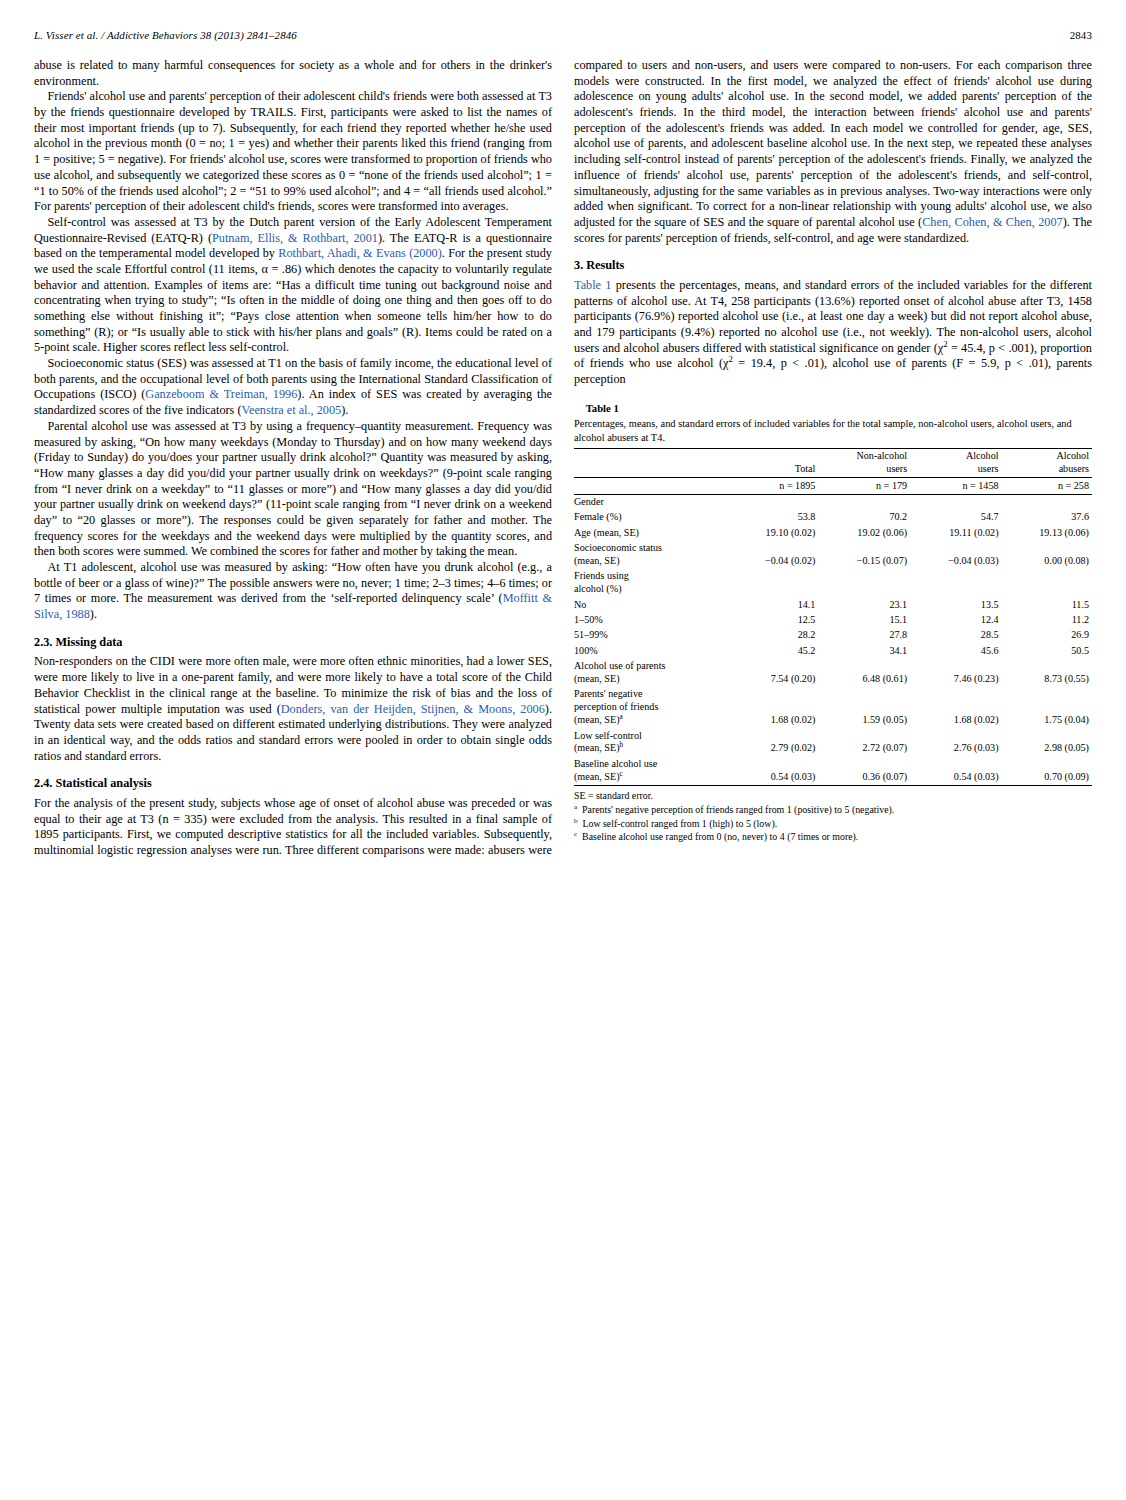L. Visser et al. / Addictive Behaviors 38 (2013) 2841–2846 2843
abuse is related to many harmful consequences for society as a whole and for others in the drinker's environment.
Friends' alcohol use and parents' perception of their adolescent child's friends were both assessed at T3 by the friends questionnaire developed by TRAILS. First, participants were asked to list the names of their most important friends (up to 7). Subsequently, for each friend they reported whether he/she used alcohol in the previous month (0 = no; 1 = yes) and whether their parents liked this friend (ranging from 1 = positive; 5 = negative). For friends' alcohol use, scores were transformed to proportion of friends who use alcohol, and subsequently we categorized these scores as 0 = “none of the friends used alcohol”; 1 = “1 to 50% of the friends used alcohol”; 2 = “51 to 99% used alcohol”; and 4 = “all friends used alcohol.” For parents' perception of their adolescent child's friends, scores were transformed into averages.
Self-control was assessed at T3 by the Dutch parent version of the Early Adolescent Temperament Questionnaire-Revised (EATQ-R) (Putnam, Ellis, & Rothbart, 2001). The EATQ-R is a questionnaire based on the temperamental model developed by Rothbart, Ahadi, & Evans (2000). For the present study we used the scale Effortful control (11 items, α = .86) which denotes the capacity to voluntarily regulate behavior and attention. Examples of items are: “Has a difficult time tuning out background noise and concentrating when trying to study”; “Is often in the middle of doing one thing and then goes off to do something else without finishing it”; “Pays close attention when someone tells him/her how to do something” (R); or “Is usually able to stick with his/her plans and goals” (R). Items could be rated on a 5-point scale. Higher scores reflect less self-control.
Socioeconomic status (SES) was assessed at T1 on the basis of family income, the educational level of both parents, and the occupational level of both parents using the International Standard Classification of Occupations (ISCO) (Ganzeboom & Treiman, 1996). An index of SES was created by averaging the standardized scores of the five indicators (Veenstra et al., 2005).
Parental alcohol use was assessed at T3 by using a frequency–quantity measurement. Frequency was measured by asking, “On how many weekdays (Monday to Thursday) and on how many weekend days (Friday to Sunday) do you/does your partner usually drink alcohol?” Quantity was measured by asking, “How many glasses a day did you/did your partner usually drink on weekdays?” (9-point scale ranging from “I never drink on a weekday” to “11 glasses or more”) and “How many glasses a day did you/did your partner usually drink on weekend days?” (11-point scale ranging from “I never drink on a weekend day” to “20 glasses or more”). The responses could be given separately for father and mother. The frequency scores for the weekdays and the weekend days were multiplied by the quantity scores, and then both scores were summed. We combined the scores for father and mother by taking the mean.
At T1 adolescent, alcohol use was measured by asking: “How often have you drunk alcohol (e.g., a bottle of beer or a glass of wine)?” The possible answers were no, never; 1 time; 2–3 times; 4–6 times; or 7 times or more. The measurement was derived from the ‘self-reported delinquency scale’ (Moffitt & Silva, 1988).
2.3. Missing data
Non-responders on the CIDI were more often male, were more often ethnic minorities, had a lower SES, were more likely to live in a one-parent family, and were more likely to have a total score of the Child Behavior Checklist in the clinical range at the baseline. To minimize the risk of bias and the loss of statistical power multiple imputation was used (Donders, van der Heijden, Stijnen, & Moons, 2006). Twenty data sets were created based on different estimated underlying distributions. They were analyzed in an identical way, and the odds ratios and standard errors were pooled in order to obtain single odds ratios and standard errors.
2.4. Statistical analysis
For the analysis of the present study, subjects whose age of onset of alcohol abuse was preceded or was equal to their age at T3 (n = 335) were excluded from the analysis. This resulted in a final sample of 1895 participants. First, we computed descriptive statistics for all the included variables. Subsequently, multinomial logistic regression analyses were run. Three different comparisons were made: abusers were compared to users and non-users, and users were compared to non-users. For each comparison three models were constructed. In the first model, we analyzed the effect of friends' alcohol use during adolescence on young adults' alcohol use. In the second model, we added parents' perception of the adolescent's friends. In the third model, the interaction between friends' alcohol use and parents' perception of the adolescent's friends was added. In each model we controlled for gender, age, SES, alcohol use of parents, and adolescent baseline alcohol use. In the next step, we repeated these analyses including self-control instead of parents' perception of the adolescent's friends. Finally, we analyzed the influence of friends' alcohol use, parents' perception of the adolescent's friends, and self-control, simultaneously, adjusting for the same variables as in previous analyses. Two-way interactions were only added when significant. To correct for a non-linear relationship with young adults' alcohol use, we also adjusted for the square of SES and the square of parental alcohol use (Chen, Cohen, & Chen, 2007). The scores for parents' perception of friends, self-control, and age were standardized.
3. Results
Table 1 presents the percentages, means, and standard errors of the included variables for the different patterns of alcohol use. At T4, 258 participants (13.6%) reported onset of alcohol abuse after T3, 1458 participants (76.9%) reported alcohol use (i.e., at least one day a week) but did not report alcohol abuse, and 179 participants (9.4%) reported no alcohol use (i.e., not weekly). The non-alcohol users, alcohol users and alcohol abusers differed with statistical significance on gender (χ2 = 45.4, p < .001), proportion of friends who use alcohol (χ2 = 19.4, p < .01), alcohol use of parents (F = 5.9, p < .01), parents perception
Table 1
Percentages, means, and standard errors of included variables for the total sample, non-alcohol users, alcohol users, and alcohol abusers at T4.
| | Total | Non-alcohol users | Alcohol users | Alcohol abusers |
| --- | --- | --- | --- | --- |
| | n = 1895 | n = 179 | n = 1458 | n = 258 |
| Gender | | | | |
| Female (%) | 53.8 | 70.2 | 54.7 | 37.6 |
| Age (mean, SE) | 19.10 (0.02) | 19.02 (0.06) | 19.11 (0.02) | 19.13 (0.06) |
| Socioeconomic status (mean, SE) | −0.04 (0.02) | −0.15 (0.07) | −0.04 (0.03) | 0.00 (0.08) |
| Friends using alcohol (%) | | | | |
| No | 14.1 | 23.1 | 13.5 | 11.5 |
| 1–50% | 12.5 | 15.1 | 12.4 | 11.2 |
| 51–99% | 28.2 | 27.8 | 28.5 | 26.9 |
| 100% | 45.2 | 34.1 | 45.6 | 50.5 |
| Alcohol use of parents (mean, SE) | 7.54 (0.20) | 6.48 (0.61) | 7.46 (0.23) | 8.73 (0.55) |
| Parents' negative perception of friends (mean, SE) a | 1.68 (0.02) | 1.59 (0.05) | 1.68 (0.02) | 1.75 (0.04) |
| Low self-control (mean, SE) b | 2.79 (0.02) | 2.72 (0.07) | 2.76 (0.03) | 2.98 (0.05) |
| Baseline alcohol use (mean, SE) c | 0.54 (0.03) | 0.36 (0.07) | 0.54 (0.03) | 0.70 (0.09) |
SE = standard error.
a Parents' negative perception of friends ranged from 1 (positive) to 5 (negative).
b Low self-control ranged from 1 (high) to 5 (low).
c Baseline alcohol use ranged from 0 (no, never) to 4 (7 times or more).